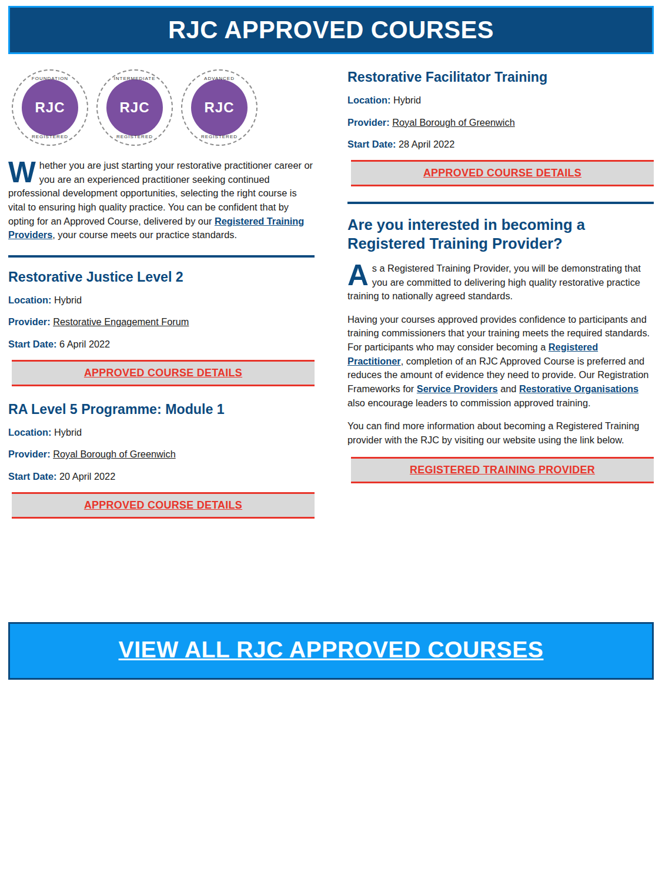RJC APPROVED COURSES
Foundation
RJC
Registered
Intermediate
RJC
Registered
Advanced
RJC
Registered
Whether you are just starting your restorative practitioner career or you are an experienced practitioner seeking continued professional development opportunities, selecting the right course is vital to ensuring high quality practice. You can be confident that by opting for an Approved Course, delivered by our Registered Training Providers, your course meets our practice standards.
Restorative Justice Level 2
Location: Hybrid
Provider: Restorative Engagement Forum
Start Date: 6 April 2022
APPROVED COURSE DETAILS
RA Level 5 Programme: Module 1
Location: Hybrid
Provider: Royal Borough of Greenwich
Start Date: 20 April 2022
APPROVED COURSE DETAILS
Restorative Facilitator Training
Location: Hybrid
Provider: Royal Borough of Greenwich
Start Date: 28 April 2022
APPROVED COURSE DETAILS
Are you interested in becoming a Registered Training Provider?
As a Registered Training Provider, you will be demonstrating that you are committed to delivering high quality restorative practice training to nationally agreed standards.
Having your courses approved provides confidence to participants and training commissioners that your training meets the required standards. For participants who may consider becoming a Registered Practitioner, completion of an RJC Approved Course is preferred and reduces the amount of evidence they need to provide. Our Registration Frameworks for Service Providers and Restorative Organisations also encourage leaders to commission approved training.
You can find more information about becoming a Registered Training provider with the RJC by visiting our website using the link below.
REGISTERED TRAINING PROVIDER
VIEW ALL RJC APPROVED COURSES